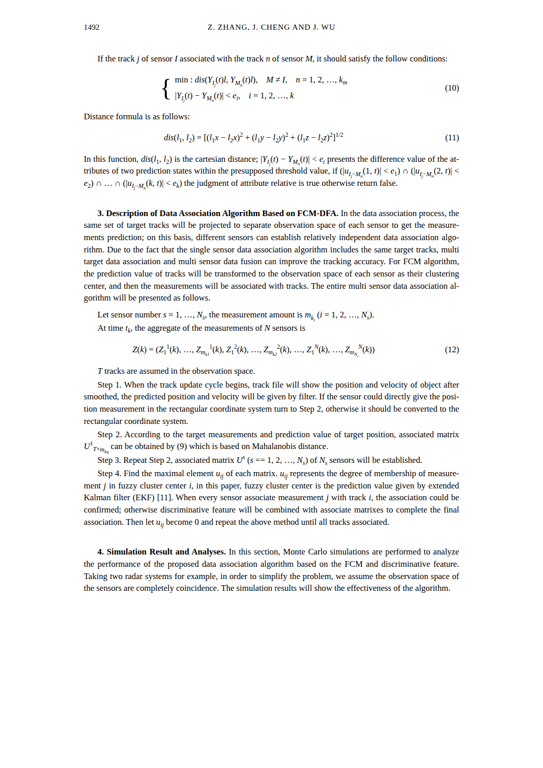1492 Z. Zhang, J. Cheng and J. Wu 1492
If the track j of sensor I associated with the track n of sensor M, it should satisfy the follow conditions:
{ min : dis(YIj(t)l, YMn(t)l), M ≠ I, n = 1, 2, …, km |YIj(t) − YMn(t)| < ei, i = 1, 2, …, k (10)
Distance formula is as follows:
dis(l1, l2) = [(l1x − l2x)2 + (l1y − l2y)2 + (l1z − l2z)2]1/2 (11)
In this function, dis(l1, l2) is the cartesian distance; |YIj(t) − YMn(t)| < ei presents the difference value of the attributes of two prediction states within the presupposed threshold value, if (|uIj−Mn(1, t)| < e1) ∩ (|uIj−Mn(2, t)| < e2) ∩ … ∩ (|uIj−Mn(k, t)| < ek) the judgment of attribute relative is true otherwise return false.
3. Description of Data Association Algorithm Based on FCM-DFA. In the data association process, the same set of target tracks will be projected to separate observation space of each sensor to get the measurements prediction; on this basis, different sensors can establish relatively independent data association algorithm. Due to the fact that the single sensor data association algorithm includes the same target tracks, multi target data association and multi sensor data fusion can improve the tracking accuracy. For FCM algorithm, the prediction value of tracks will be transformed to the observation space of each sensor as their clustering center, and then the measurements will be associated with tracks. The entire multi sensor data association algorithm will be presented as follows.
Let sensor number s = 1, …, Ns, the measurement amount is mki (i = 1, 2, …, Ns).
At time tk, the aggregate of the measurements of N sensors is
Z(k) = (Z11(k), …, Zmk11(k), Z12(k), …, Zmk22(k), …, Z1N(k), …, ZmNsN(k)) (12)
T tracks are assumed in the observation space.
Step 1. When the track update cycle begins, track file will show the position and velocity of object after smoothed, the predicted position and velocity will be given by filter. If the sensor could directly give the position measurement in the rectangular coordinate system turn to Step 2, otherwise it should be converted to the rectangular coordinate system.
Step 2. According to the target measurements and prediction value of target position, associated matrix U1T×mkq can be obtained by (9) which is based on Mahalanobis distance.
Step 3. Repeat Step 2, associated matrix Us (s == 1, 2, …, Ns) of Ns sensors will be established.
Step 4. Find the maximal element uij of each matrix. uij represents the degree of membership of measurement j in fuzzy cluster center i, in this paper, fuzzy cluster center is the prediction value given by extended Kalman filter (EKF) [11]. When every sensor associate measurement j with track i, the association could be confirmed; otherwise discriminative feature will be combined with associate matrixes to complete the final association. Then let uij become 0 and repeat the above method until all tracks associated.
4. Simulation Result and Analyses. In this section, Monte Carlo simulations are performed to analyze the performance of the proposed data association algorithm based on the FCM and discriminative feature. Taking two radar systems for example, in order to simplify the problem, we assume the observation space of the sensors are completely coincidence. The simulation results will show the effectiveness of the algorithm.